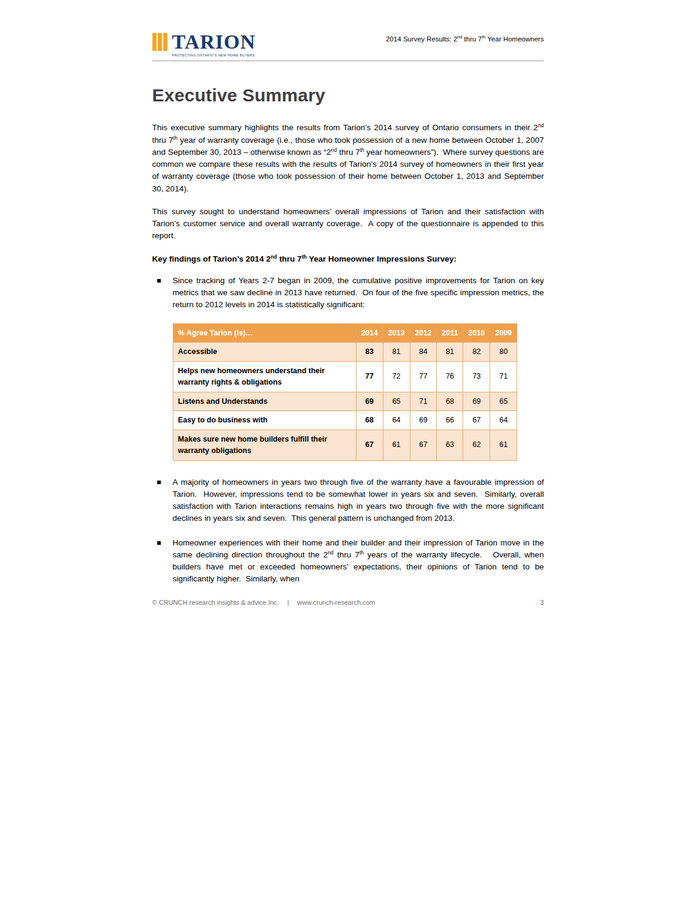TARION Protecting Ontario's New Home Buyers
2014 Survey Results: 2nd thru 7th Year Homeowners
Executive Summary
This executive summary highlights the results from Tarion’s 2014 survey of Ontario consumers in their 2nd thru 7th year of warranty coverage (i.e., those who took possession of a new home between October 1, 2007 and September 30, 2013 – otherwise known as “2nd thru 7th year homeowners”). Where survey questions are common we compare these results with the results of Tarion’s 2014 survey of homeowners in their first year of warranty coverage (those who took possession of their home between October 1, 2013 and September 30, 2014).
This survey sought to understand homeowners’ overall impressions of Tarion and their satisfaction with Tarion’s customer service and overall warranty coverage. A copy of the questionnaire is appended to this report.
Key findings of Tarion’s 2014 2nd thru 7th Year Homeowner Impressions Survey:
Since tracking of Years 2-7 began in 2009, the cumulative positive improvements for Tarion on key metrics that we saw decline in 2013 have returned. On four of the five specific impression metrics, the return to 2012 levels in 2014 is statistically significant:
| % Agree Tarion (is)… | 2014 | 2013 | 2012 | 2011 | 2010 | 2009 |
| --- | --- | --- | --- | --- | --- | --- |
| Accessible | 83 | 81 | 84 | 81 | 82 | 80 |
| Helps new homeowners understand their warranty rights & obligations | 77 | 72 | 77 | 76 | 73 | 71 |
| Listens and Understands | 69 | 65 | 71 | 68 | 69 | 65 |
| Easy to do business with | 68 | 64 | 69 | 66 | 67 | 64 |
| Makes sure new home builders fulfill their warranty obligations | 67 | 61 | 67 | 63 | 62 | 61 |
A majority of homeowners in years two through five of the warranty have a favourable impression of Tarion. However, impressions tend to be somewhat lower in years six and seven. Similarly, overall satisfaction with Tarion interactions remains high in years two through five with the more significant declines in years six and seven. This general pattern is unchanged from 2013.
Homeowner experiences with their home and their builder and their impression of Tarion move in the same declining direction throughout the 2nd thru 7th years of the warranty lifecycle. Overall, when builders have met or exceeded homeowners’ expectations, their opinions of Tarion tend to be significantly higher. Similarly, when
© CRUNCH research insights & advice Inc.|www.crunch-research.com
3